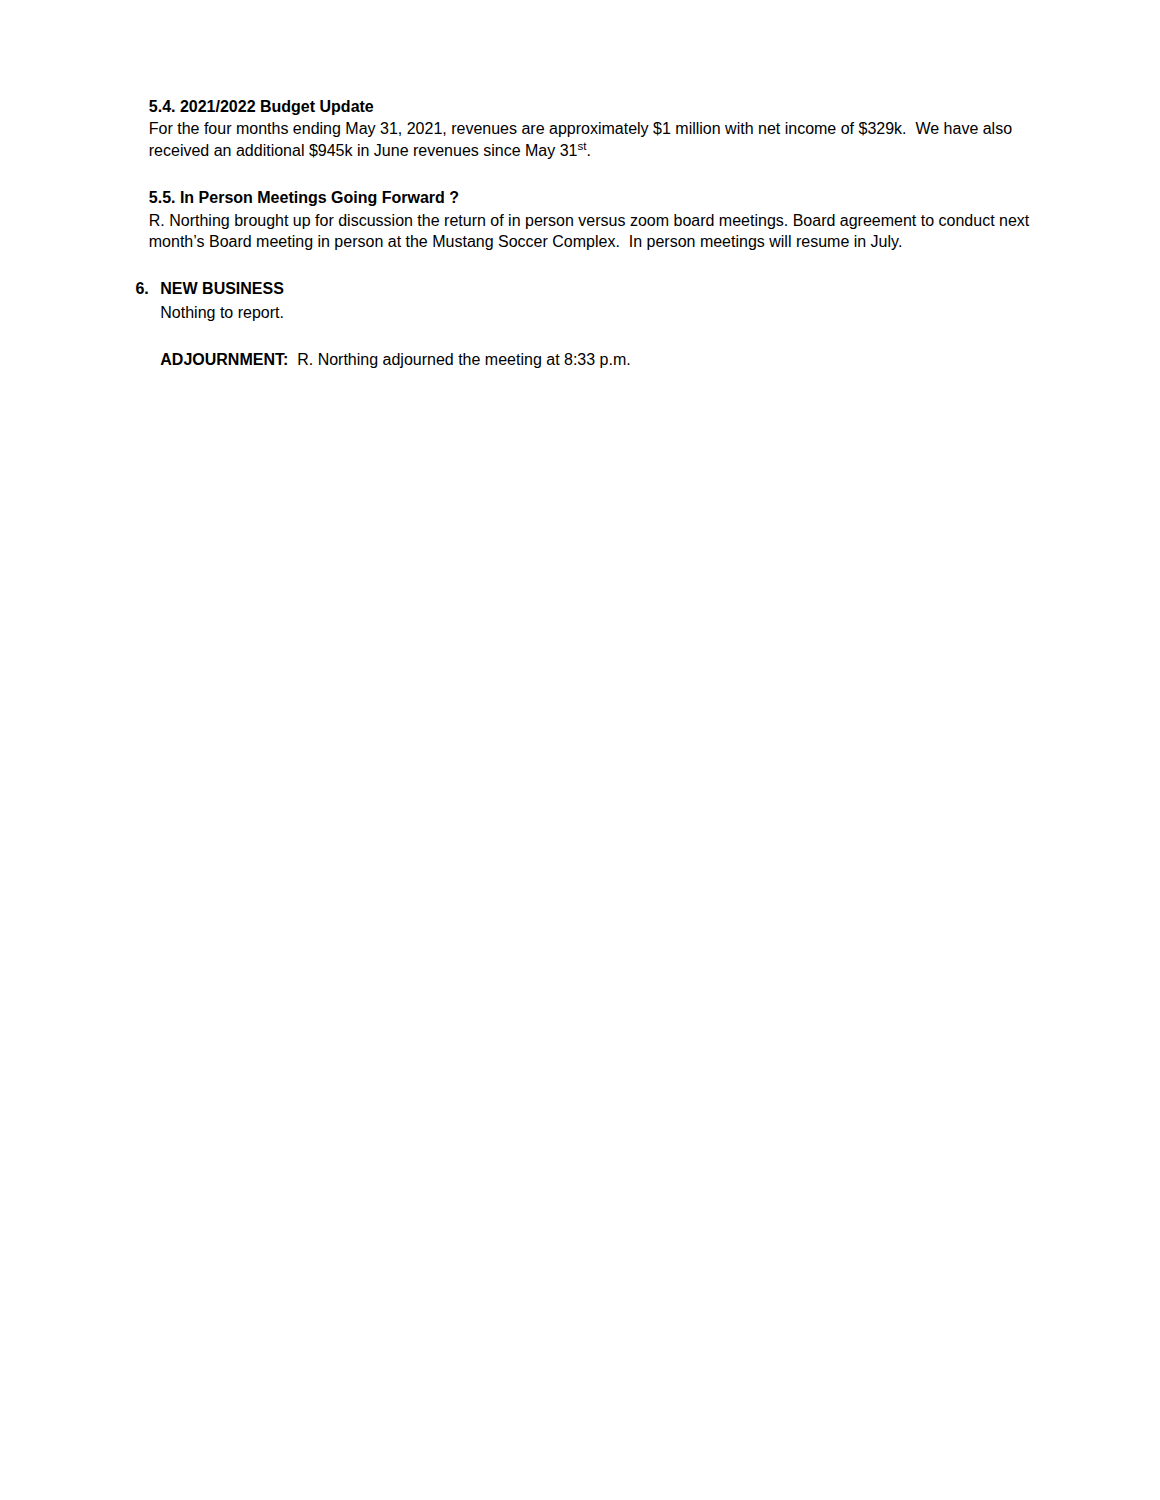5.4. 2021/2022 Budget Update
For the four months ending May 31, 2021, revenues are approximately $1 million with net income of $329k. We have also received an additional $945k in June revenues since May 31st.
5.5. In Person Meetings Going Forward ?
R. Northing brought up for discussion the return of in person versus zoom board meetings. Board agreement to conduct next month’s Board meeting in person at the Mustang Soccer Complex. In person meetings will resume in July.
6.
NEW BUSINESS
Nothing to report.
ADJOURNMENT: R. Northing adjourned the meeting at 8:33 p.m.